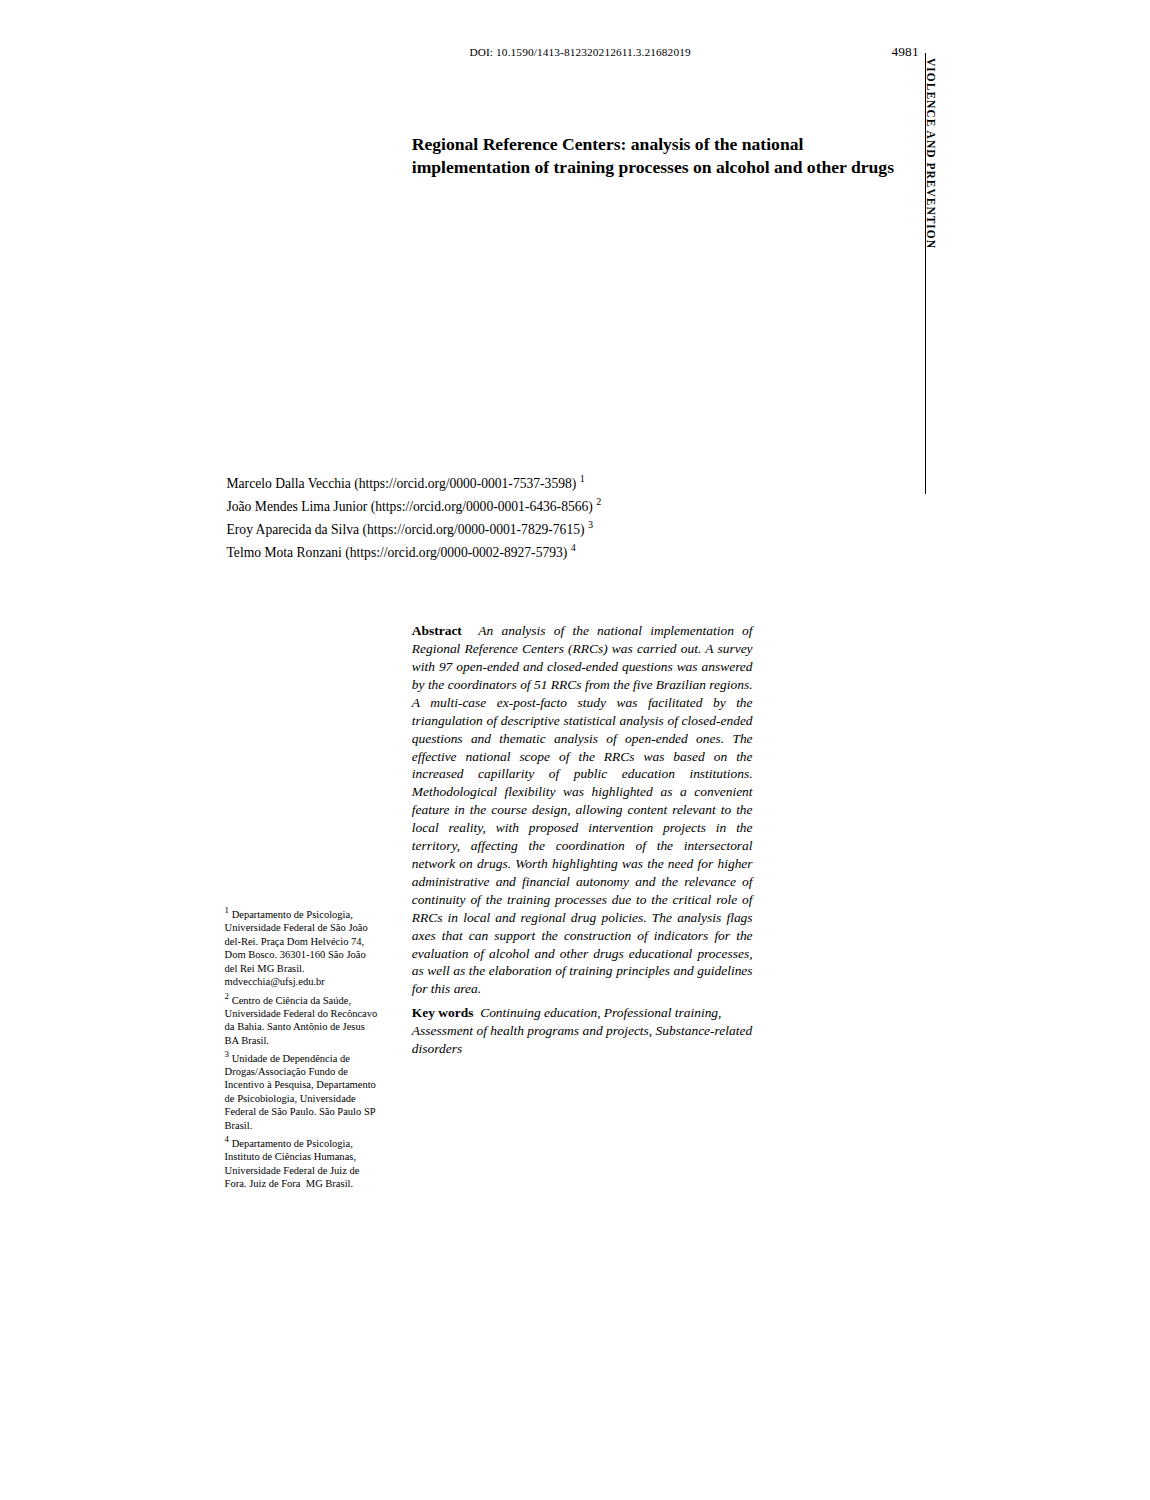DOI: 10.1590/1413-812320212611.3.21682019
4981
Violence and prevention
Regional Reference Centers: analysis of the national implementation of training processes on alcohol and other drugs
Marcelo Dalla Vecchia (https://orcid.org/0000-0001-7537-3598) 1
João Mendes Lima Junior (https://orcid.org/0000-0001-6436-8566) 2
Eroy Aparecida da Silva (https://orcid.org/0000-0001-7829-7615) 3
Telmo Mota Ronzani (https://orcid.org/0000-0002-8927-5793) 4
1 Departamento de Psicologia, Universidade Federal de São João del-Rei. Praça Dom Helvécio 74, Dom Bosco. 36301-160 São João del Rei MG Brasil. mdvecchia@ufsj.edu.br
2 Centro de Ciência da Saúde, Universidade Federal do Recôncavo da Bahia. Santo Antônio de Jesus BA Brasil.
3 Unidade de Dependência de Drogas/Associação Fundo de Incentivo à Pesquisa, Departamento de Psicobiologia, Universidade Federal de São Paulo. São Paulo SP Brasil.
4 Departamento de Psicologia, Instituto de Ciências Humanas, Universidade Federal de Juiz de Fora. Juiz de Fora MG Brasil.
Abstract An analysis of the national implementation of Regional Reference Centers (RRCs) was carried out. A survey with 97 open-ended and closed-ended questions was answered by the coordinators of 51 RRCs from the five Brazilian regions. A multi-case ex-post-facto study was facilitated by the triangulation of descriptive statistical analysis of closed-ended questions and thematic analysis of open-ended ones. The effective national scope of the RRCs was based on the increased capillarity of public education institutions. Methodological flexibility was highlighted as a convenient feature in the course design, allowing content relevant to the local reality, with proposed intervention projects in the territory, affecting the coordination of the intersectoral network on drugs. Worth highlighting was the need for higher administrative and financial autonomy and the relevance of continuity of the training processes due to the critical role of RRCs in local and regional drug policies. The analysis flags axes that can support the construction of indicators for the evaluation of alcohol and other drugs educational processes, as well as the elaboration of training principles and guidelines for this area.
Key words Continuing education, Professional training, Assessment of health programs and projects, Substance-related disorders